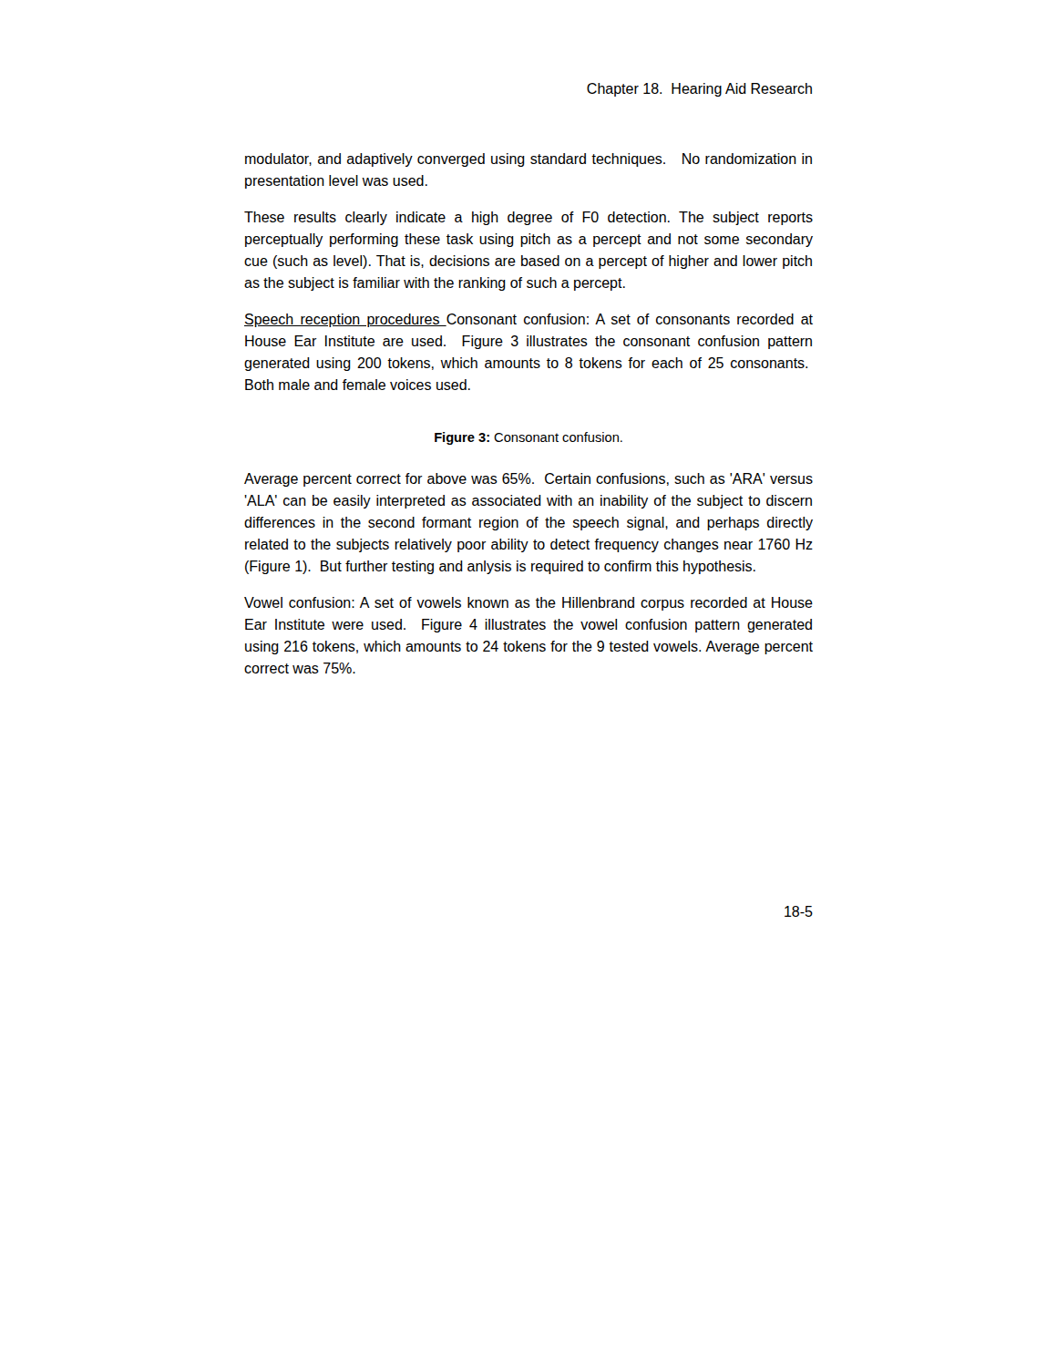Chapter 18. Hearing Aid Research
modulator, and adaptively converged using standard techniques. No randomization in presentation level was used.
These results clearly indicate a high degree of F0 detection. The subject reports perceptually performing these task using pitch as a percept and not some secondary cue (such as level). That is, decisions are based on a percept of higher and lower pitch as the subject is familiar with the ranking of such a percept.
Speech reception procedures Consonant confusion: A set of consonants recorded at House Ear Institute are used. Figure 3 illustrates the consonant confusion pattern generated using 200 tokens, which amounts to 8 tokens for each of 25 consonants. Both male and female voices used.
Figure 3: Consonant confusion.
Average percent correct for above was 65%. Certain confusions, such as 'ARA' versus 'ALA' can be easily interpreted as associated with an inability of the subject to discern differences in the second formant region of the speech signal, and perhaps directly related to the subjects relatively poor ability to detect frequency changes near 1760 Hz (Figure 1). But further testing and anlysis is required to confirm this hypothesis.
Vowel confusion: A set of vowels known as the Hillenbrand corpus recorded at House Ear Institute were used. Figure 4 illustrates the vowel confusion pattern generated using 216 tokens, which amounts to 24 tokens for the 9 tested vowels. Average percent correct was 75%.
18-5